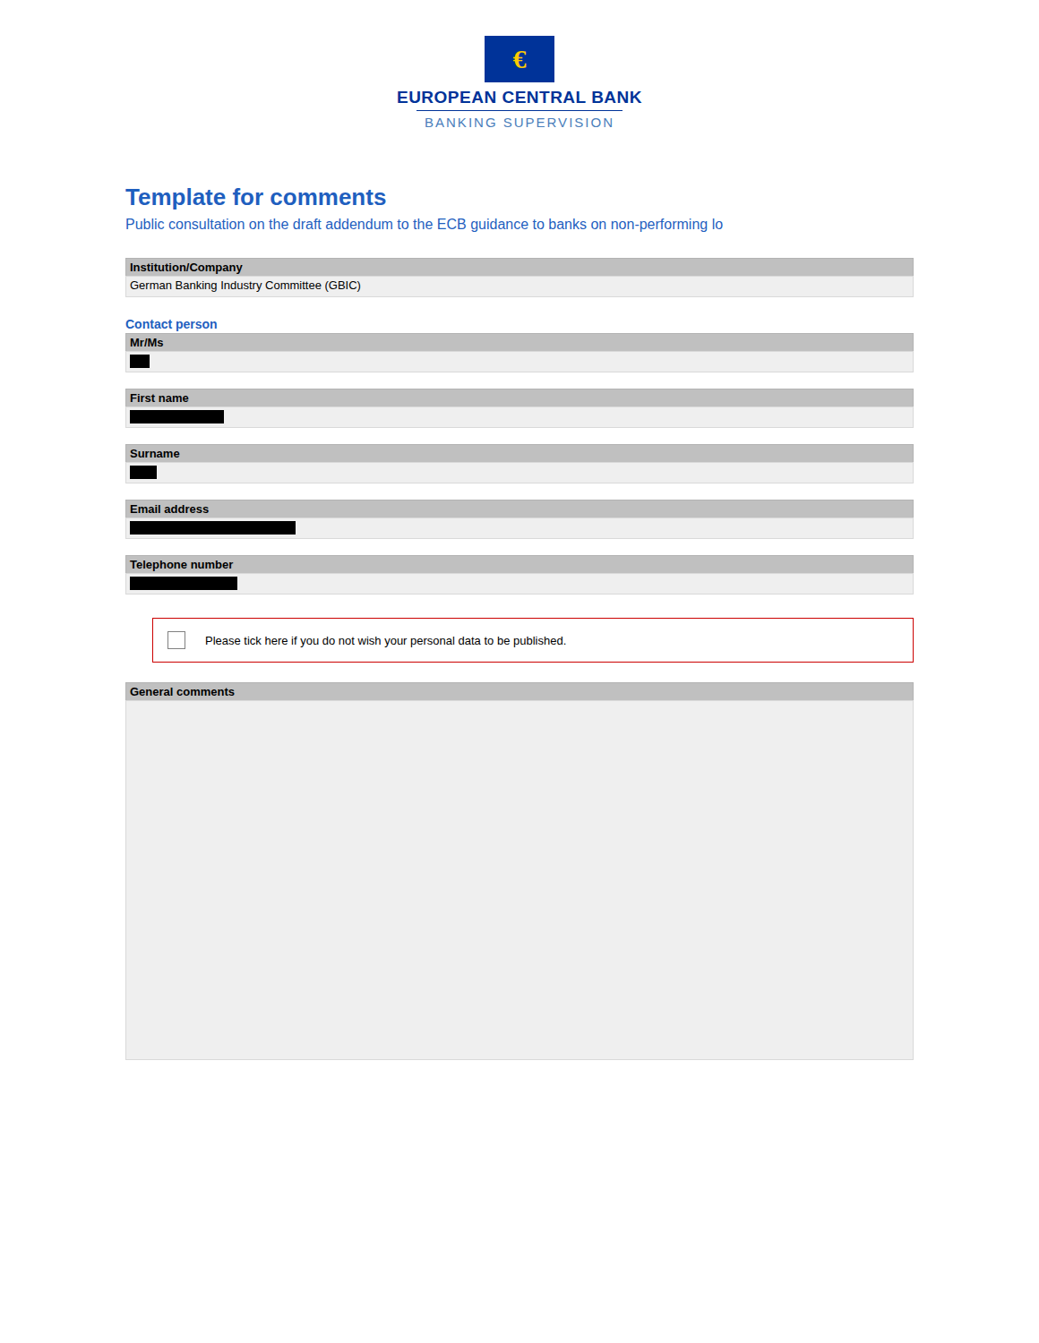€
EUROPEAN CENTRAL BANK
BANKING SUPERVISION
Template for comments
Public consultation on the draft addendum to the ECB guidance to banks on non-performing lo
Institution/Company
German Banking Industry Committee (GBIC)
Contact person
Mr/Ms
First name
Surname
Email address
Telephone number
Please tick here if you do not wish your personal data to be published.
General comments